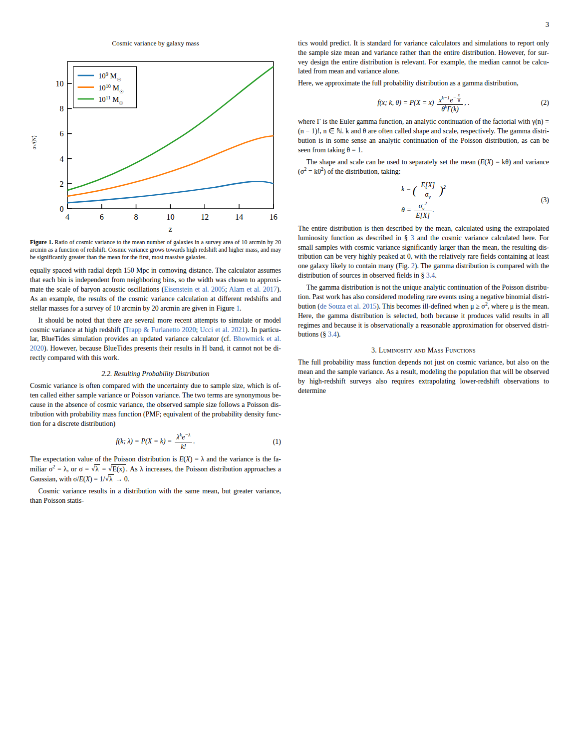3
Cosmic variance by galaxy mass
σv/⟨N⟩
0 2 4 6 8 10 4 6 8 10 12 14 16 z 109 M☉ 1010 M☉ 1011 M☉
Figure 1. Ratio of cosmic variance to the mean number of galaxies in a survey area of 10 arcmin by 20 arcmin as a function of redshift. Cosmic variance grows towards high redshift and higher mass, and may be significantly greater than the mean for the first, most massive galaxies.
equally spaced with radial depth 150 Mpc in comoving distance. The calculator assumes that each bin is independent from neighboring bins, so the width was chosen to approximate the scale of baryon acoustic oscillations (Eisenstein et al. 2005; Alam et al. 2017). As an example, the results of the cosmic variance calculation at different redshifts and stellar masses for a survey of 10 arcmin by 20 arcmin are given in Figure 1.
It should be noted that there are several more recent attempts to simulate or model cosmic variance at high redshift (Trapp & Furlanetto 2020; Ucci et al. 2021). In particular, BlueTides simulation provides an updated variance calculator (cf. Bhowmick et al. 2020). However, because BlueTides presents their results in H band, it cannot not be directly compared with this work.
2.2. Resulting Probability Distribution
Cosmic variance is often compared with the uncertainty due to sample size, which is often called either sample variance or Poisson variance. The two terms are synonymous because in the absence of cosmic variance, the observed sample size follows a Poisson distribution with probability mass function (PMF; equivalent of the probability density function for a discrete distribution)
f(k; λ) = P(X = k) = λke−λ k!.
(1)
The expectation value of the Poisson distribution is E(X) = λ and the variance is the familiar σ2 = λ, or σ = λ = E(x). As λ increases, the Poisson distribution approaches a Gaussian, with σ/E(X) = 1/λ → 0.
Cosmic variance results in a distribution with the same mean, but greater variance, than Poisson statis-
tics would predict. It is standard for variance calculators and simulations to report only the sample size mean and variance rather than the entire distribution. However, for survey design the entire distribution is relevant. For example, the median cannot be calculated from mean and variance alone.
Here, we approximate the full probability distribution as a gamma distribution,
f(x; k, θ) = P(X = x) xk−1e−xθ θkΓ(k), .
(2)
where Γ is the Euler gamma function, an analytic continuation of the factorial with γ(n) = (n − 1)!, n ∈ ℕ. k and θ are often called shape and scale, respectively. The gamma distribution is in some sense an analytic continuation of the Poisson distribution, as can be seen from taking θ = 1.
The shape and scale can be used to separately set the mean (E(X) = kθ) and variance (σ2 = kθ2) of the distribution, taking:
k = ( E[X] σv )2
θ = σv2 E[X].
(3)
The entire distribution is then described by the mean, calculated using the extrapolated luminosity function as described in § 3 and the cosmic variance calculated here. For small samples with cosmic variance significantly larger than the mean, the resulting distribution can be very highly peaked at 0, with the relatively rare fields containing at least one galaxy likely to contain many (Fig. 2). The gamma distribution is compared with the distribution of sources in observed fields in § 3.4.
The gamma distribution is not the unique analytic continuation of the Poisson distribution. Past work has also considered modeling rare events using a negative binomial distribution (de Souza et al. 2015). This becomes ill-defined when μ ≥ σ2, where μ is the mean. Here, the gamma distribution is selected, both because it produces valid results in all regimes and because it is observationally a reasonable approximation for observed distributions (§ 3.4).
3. Luminosity and Mass Functions
The full probability mass function depends not just on cosmic variance, but also on the mean and the sample variance. As a result, modeling the population that will be observed by high-redshift surveys also requires extrapolating lower-redshift observations to determine